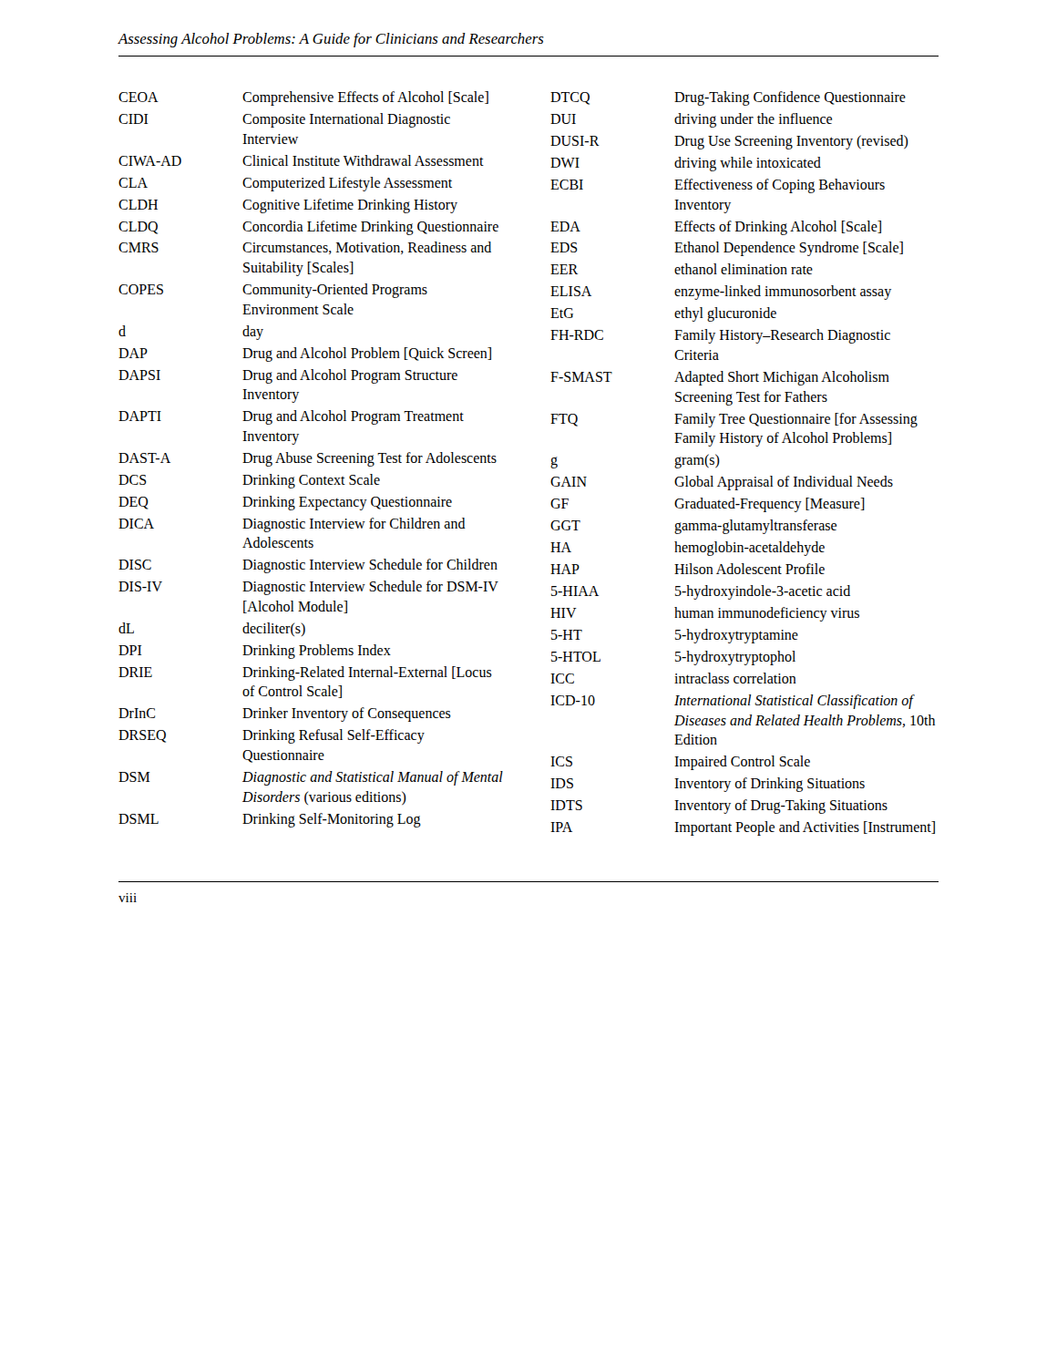Assessing Alcohol Problems: A Guide for Clinicians and Researchers
CEOA
Comprehensive Effects of Alcohol [Scale]
CIDI
Composite International Diagnostic Interview
CIWA-AD
Clinical Institute Withdrawal Assessment
CLA
Computerized Lifestyle Assessment
CLDH
Cognitive Lifetime Drinking History
CLDQ
Concordia Lifetime Drinking Questionnaire
CMRS
Circumstances, Motivation, Readiness and Suitability [Scales]
COPES
Community-Oriented Programs Environment Scale
d
day
DAP
Drug and Alcohol Problem [Quick Screen]
DAPSI
Drug and Alcohol Program Structure Inventory
DAPTI
Drug and Alcohol Program Treatment Inventory
DAST-A
Drug Abuse Screening Test for Adolescents
DCS
Drinking Context Scale
DEQ
Drinking Expectancy Questionnaire
DICA
Diagnostic Interview for Children and Adolescents
DISC
Diagnostic Interview Schedule for Children
DIS-IV
Diagnostic Interview Schedule for DSM-IV [Alcohol Module]
dL
deciliter(s)
DPI
Drinking Problems Index
DRIE
Drinking-Related Internal-External [Locus of Control Scale]
DrInC
Drinker Inventory of Consequences
DRSEQ
Drinking Refusal Self-Efficacy Questionnaire
DSM
Diagnostic and Statistical Manual of Mental Disorders (various editions)
DSML
Drinking Self-Monitoring Log
DTCQ
Drug-Taking Confidence Questionnaire
DUI
driving under the influence
DUSI-R
Drug Use Screening Inventory (revised)
DWI
driving while intoxicated
ECBI
Effectiveness of Coping Behaviours Inventory
EDA
Effects of Drinking Alcohol [Scale]
EDS
Ethanol Dependence Syndrome [Scale]
EER
ethanol elimination rate
ELISA
enzyme-linked immunosorbent assay
EtG
ethyl glucuronide
FH-RDC
Family History–Research Diagnostic Criteria
F-SMAST
Adapted Short Michigan Alcoholism Screening Test for Fathers
FTQ
Family Tree Questionnaire [for Assessing Family History of Alcohol Problems]
g
gram(s)
GAIN
Global Appraisal of Individual Needs
GF
Graduated-Frequency [Measure]
GGT
gamma-glutamyltransferase
HA
hemoglobin-acetaldehyde
HAP
Hilson Adolescent Profile
5-HIAA
5-hydroxyindole-3-acetic acid
HIV
human immunodeficiency virus
5-HT
5-hydroxytryptamine
5-HTOL
5-hydroxytryptophol
ICC
intraclass correlation
ICD-10
International Statistical Classification of Diseases and Related Health Problems, 10th Edition
ICS
Impaired Control Scale
IDS
Inventory of Drinking Situations
IDTS
Inventory of Drug-Taking Situations
IPA
Important People and Activities [Instrument]
viii